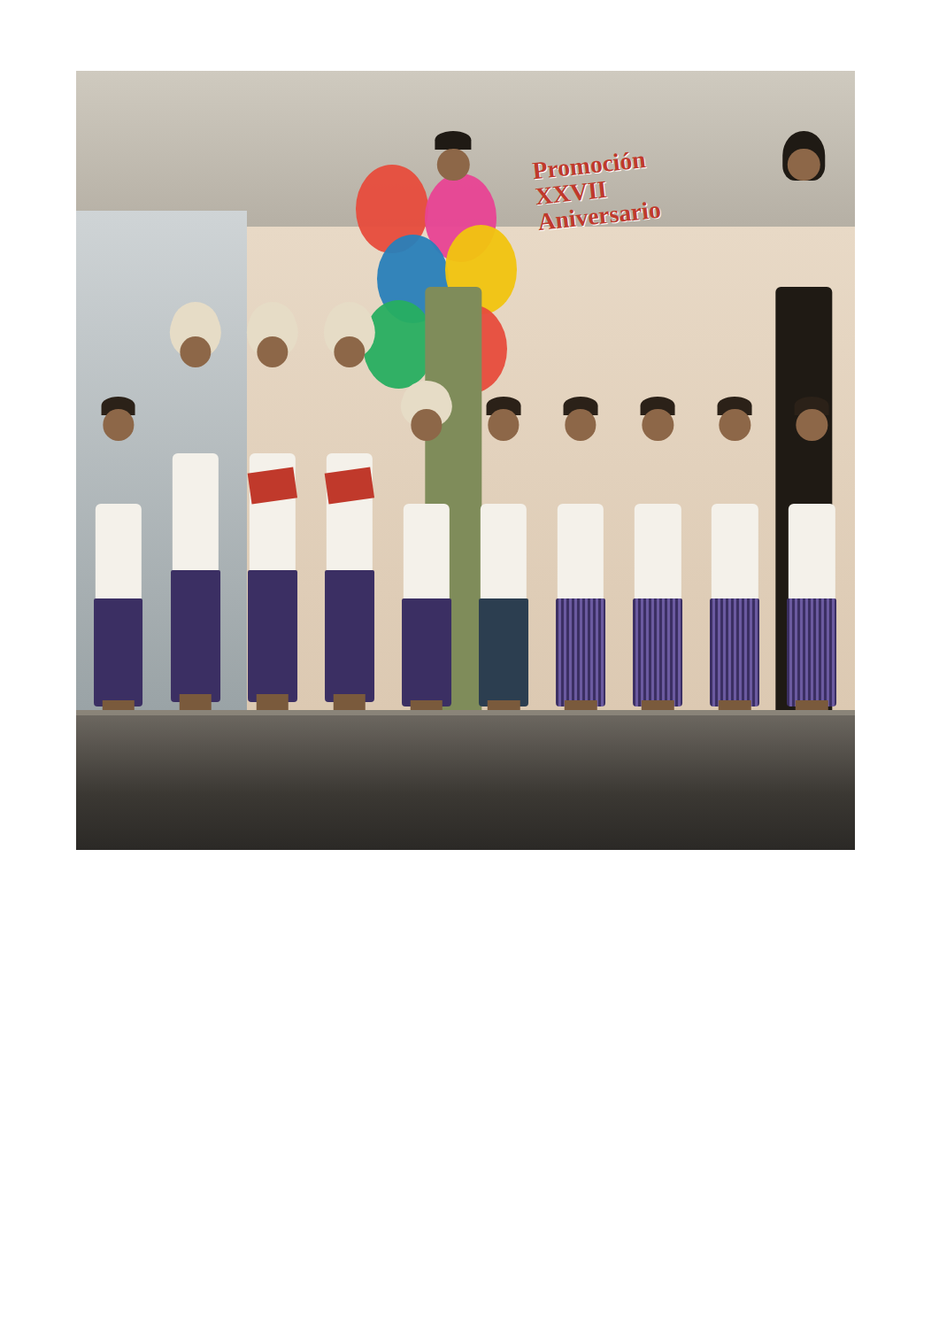Promoción XXVII Aniversario
Promoción XXVII Aniversario